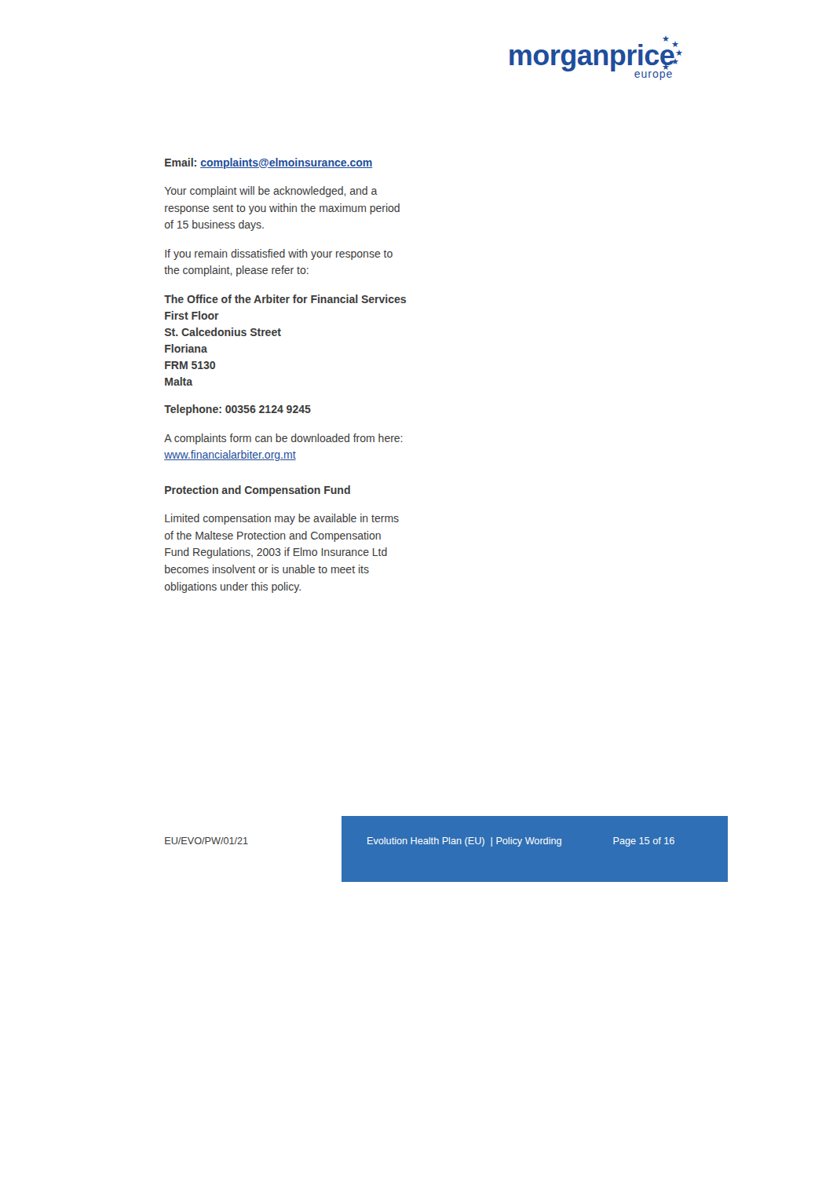★★★★★
morgan price
europe
Email: complaints@elmoinsurance.com
Your complaint will be acknowledged, and a response sent to you within the maximum period of 15 business days.
If you remain dissatisfied with your response to the complaint, please refer to:
The Office of the Arbiter for Financial Services
First Floor
St. Calcedonius Street
Floriana
FRM 5130
Malta
Telephone: 00356 2124 9245
A complaints form can be downloaded from here:
www.financialarbiter.org.mt
Protection and Compensation Fund
Limited compensation may be available in terms of the Maltese Protection and Compensation Fund Regulations, 2003 if Elmo Insurance Ltd becomes insolvent or is unable to meet its obligations under this policy.
EU/EVO/PW/01/21
Evolution Health Plan (EU) | Policy Wording
Page 15 of 16